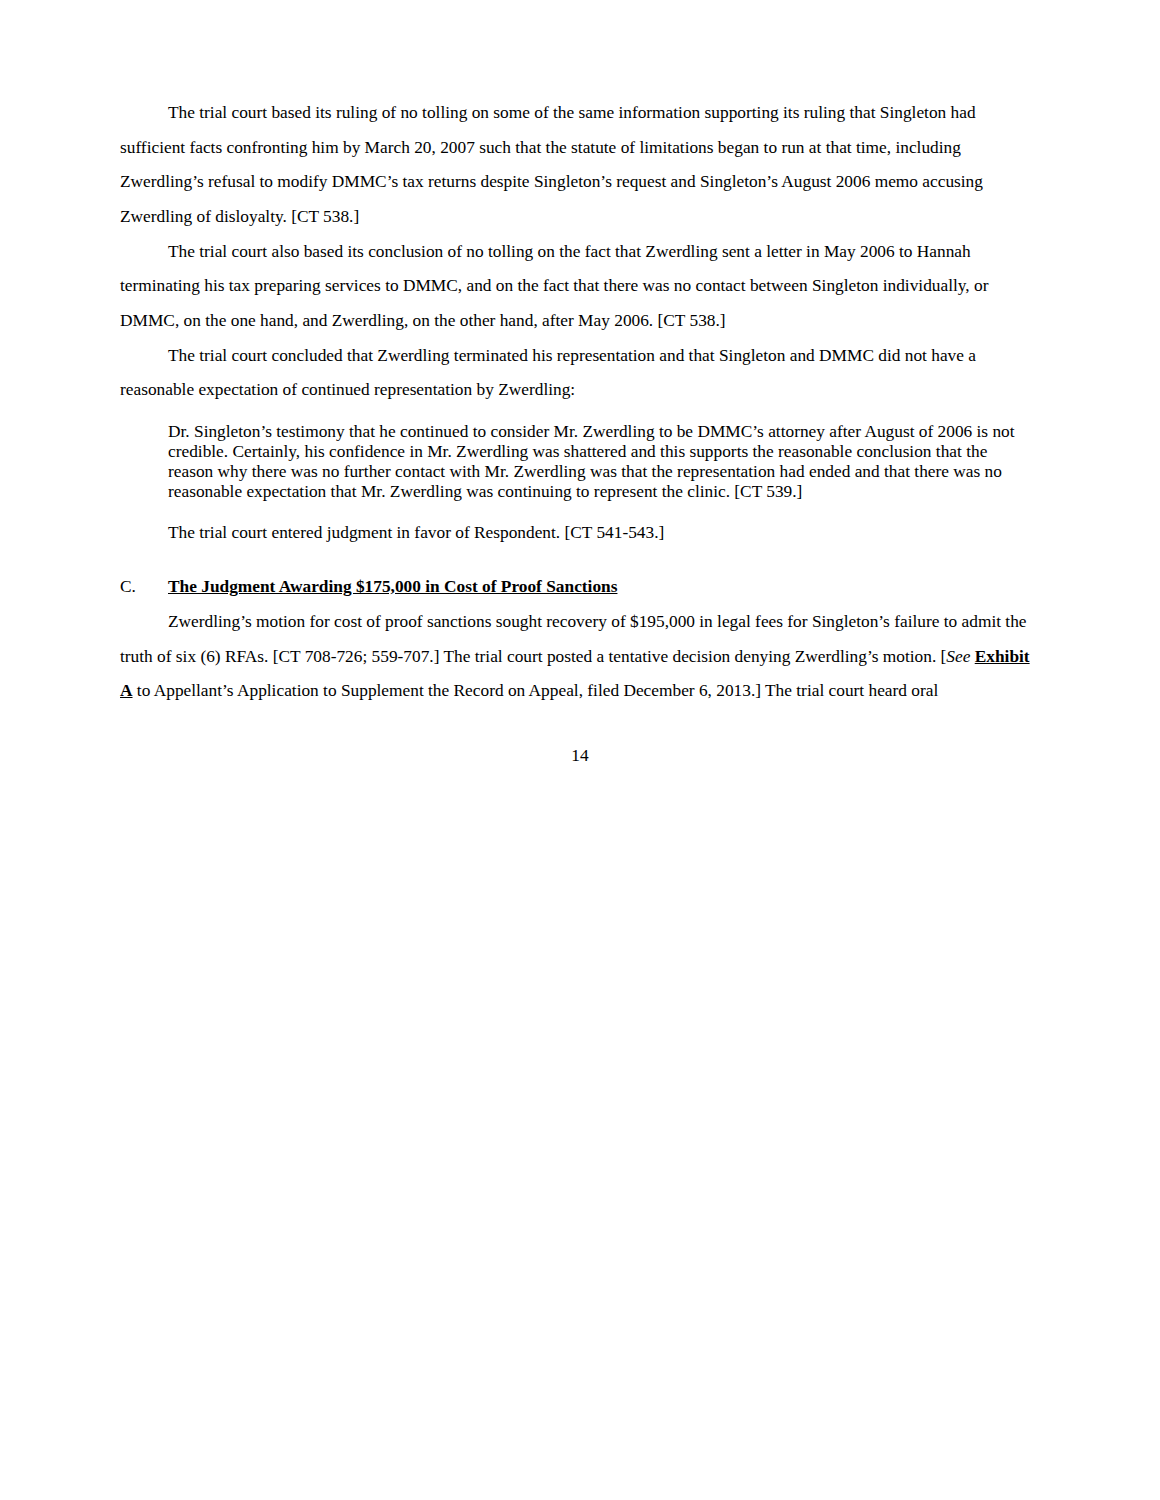The trial court based its ruling of no tolling on some of the same information supporting its ruling that Singleton had sufficient facts confronting him by March 20, 2007 such that the statute of limitations began to run at that time, including Zwerdling’s refusal to modify DMMC’s tax returns despite Singleton’s request and Singleton’s August 2006 memo accusing Zwerdling of disloyalty. [CT 538.]
The trial court also based its conclusion of no tolling on the fact that Zwerdling sent a letter in May 2006 to Hannah terminating his tax preparing services to DMMC, and on the fact that there was no contact between Singleton individually, or DMMC, on the one hand, and Zwerdling, on the other hand, after May 2006. [CT 538.]
The trial court concluded that Zwerdling terminated his representation and that Singleton and DMMC did not have a reasonable expectation of continued representation by Zwerdling:
Dr. Singleton’s testimony that he continued to consider Mr. Zwerdling to be DMMC’s attorney after August of 2006 is not credible. Certainly, his confidence in Mr. Zwerdling was shattered and this supports the reasonable conclusion that the reason why there was no further contact with Mr. Zwerdling was that the representation had ended and that there was no reasonable expectation that Mr. Zwerdling was continuing to represent the clinic. [CT 539.]
The trial court entered judgment in favor of Respondent. [CT 541-543.]
C. The Judgment Awarding $175,000 in Cost of Proof Sanctions
Zwerdling’s motion for cost of proof sanctions sought recovery of $195,000 in legal fees for Singleton’s failure to admit the truth of six (6) RFAs. [CT 708-726; 559-707.] The trial court posted a tentative decision denying Zwerdling’s motion. [See Exhibit A to Appellant’s Application to Supplement the Record on Appeal, filed December 6, 2013.] The trial court heard oral
14